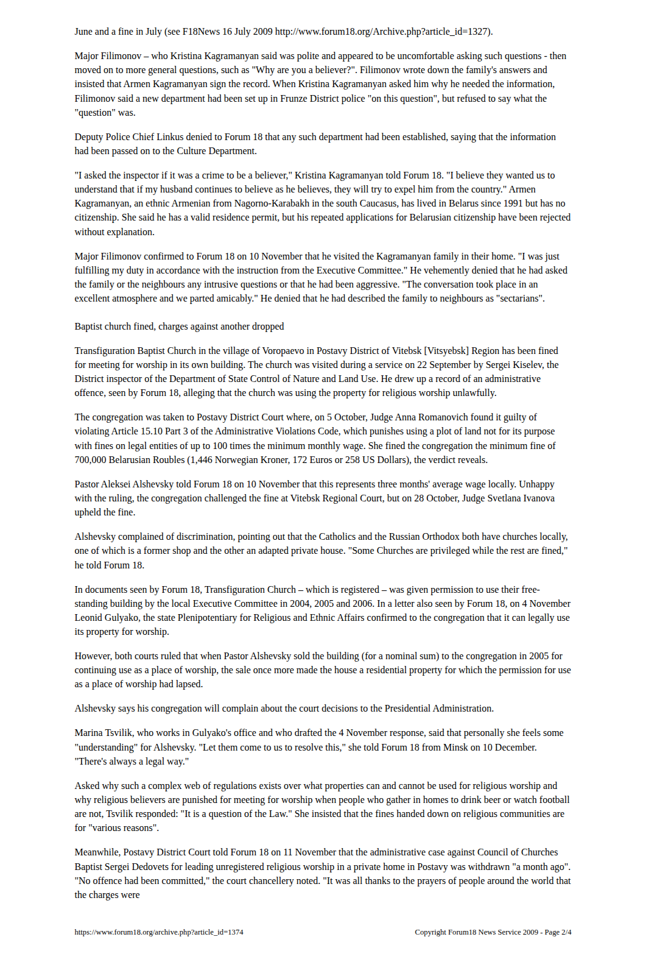June and a fine in July (see F18News 16 July 2009 http://www.forum18.org/Archive.php?article_id=1327).
Major Filimonov – who Kristina Kagramanyan said was polite and appeared to be uncomfortable asking such questions - then moved on to more general questions, such as "Why are you a believer?". Filimonov wrote down the family's answers and insisted that Armen Kagramanyan sign the record. When Kristina Kagramanyan asked him why he needed the information, Filimonov said a new department had been set up in Frunze District police "on this question", but refused to say what the "question" was.
Deputy Police Chief Linkus denied to Forum 18 that any such department had been established, saying that the information had been passed on to the Culture Department.
"I asked the inspector if it was a crime to be a believer," Kristina Kagramanyan told Forum 18. "I believe they wanted us to understand that if my husband continues to believe as he believes, they will try to expel him from the country." Armen Kagramanyan, an ethnic Armenian from Nagorno-Karabakh in the south Caucasus, has lived in Belarus since 1991 but has no citizenship. She said he has a valid residence permit, but his repeated applications for Belarusian citizenship have been rejected without explanation.
Major Filimonov confirmed to Forum 18 on 10 November that he visited the Kagramanyan family in their home. "I was just fulfilling my duty in accordance with the instruction from the Executive Committee." He vehemently denied that he had asked the family or the neighbours any intrusive questions or that he had been aggressive. "The conversation took place in an excellent atmosphere and we parted amicably." He denied that he had described the family to neighbours as "sectarians".
Baptist church fined, charges against another dropped
Transfiguration Baptist Church in the village of Voropaevo in Postavy District of Vitebsk [Vitsyebsk] Region has been fined for meeting for worship in its own building. The church was visited during a service on 22 September by Sergei Kiselev, the District inspector of the Department of State Control of Nature and Land Use. He drew up a record of an administrative offence, seen by Forum 18, alleging that the church was using the property for religious worship unlawfully.
The congregation was taken to Postavy District Court where, on 5 October, Judge Anna Romanovich found it guilty of violating Article 15.10 Part 3 of the Administrative Violations Code, which punishes using a plot of land not for its purpose with fines on legal entities of up to 100 times the minimum monthly wage. She fined the congregation the minimum fine of 700,000 Belarusian Roubles (1,446 Norwegian Kroner, 172 Euros or 258 US Dollars), the verdict reveals.
Pastor Aleksei Alshevsky told Forum 18 on 10 November that this represents three months' average wage locally. Unhappy with the ruling, the congregation challenged the fine at Vitebsk Regional Court, but on 28 October, Judge Svetlana Ivanova upheld the fine.
Alshevsky complained of discrimination, pointing out that the Catholics and the Russian Orthodox both have churches locally, one of which is a former shop and the other an adapted private house. "Some Churches are privileged while the rest are fined," he told Forum 18.
In documents seen by Forum 18, Transfiguration Church – which is registered – was given permission to use their free-standing building by the local Executive Committee in 2004, 2005 and 2006. In a letter also seen by Forum 18, on 4 November Leonid Gulyako, the state Plenipotentiary for Religious and Ethnic Affairs confirmed to the congregation that it can legally use its property for worship.
However, both courts ruled that when Pastor Alshevsky sold the building (for a nominal sum) to the congregation in 2005 for continuing use as a place of worship, the sale once more made the house a residential property for which the permission for use as a place of worship had lapsed.
Alshevsky says his congregation will complain about the court decisions to the Presidential Administration.
Marina Tsvilik, who works in Gulyako's office and who drafted the 4 November response, said that personally she feels some "understanding" for Alshevsky. "Let them come to us to resolve this," she told Forum 18 from Minsk on 10 December. "There's always a legal way."
Asked why such a complex web of regulations exists over what properties can and cannot be used for religious worship and why religious believers are punished for meeting for worship when people who gather in homes to drink beer or watch football are not, Tsvilik responded: "It is a question of the Law." She insisted that the fines handed down on religious communities are for "various reasons".
Meanwhile, Postavy District Court told Forum 18 on 11 November that the administrative case against Council of Churches Baptist Sergei Dedovets for leading unregistered religious worship in a private home in Postavy was withdrawn "a month ago". "No offence had been committed," the court chancellery noted. "It was all thanks to the prayers of people around the world that the charges were
https://www.forum18.org/archive.php?article_id=1374 Copyright Forum18 News Service 2009 - Page 2/4